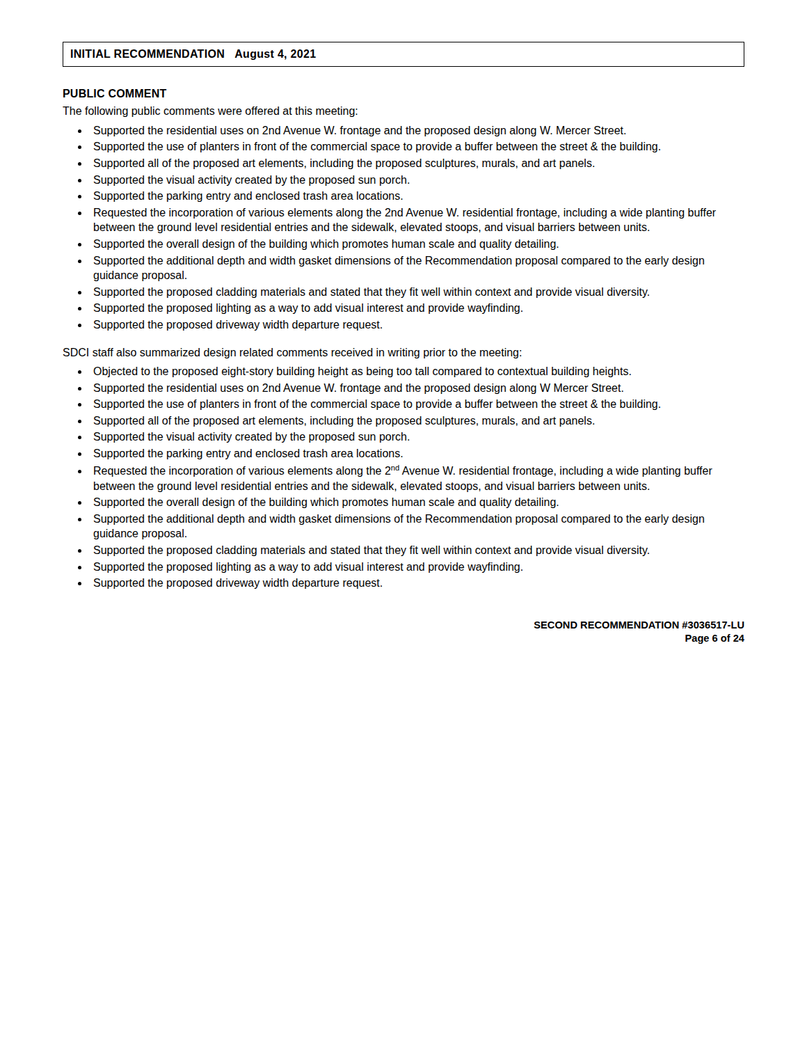INITIAL RECOMMENDATION August 4, 2021
PUBLIC COMMENT
The following public comments were offered at this meeting:
Supported the residential uses on 2nd Avenue W. frontage and the proposed design along W. Mercer Street.
Supported the use of planters in front of the commercial space to provide a buffer between the street & the building.
Supported all of the proposed art elements, including the proposed sculptures, murals, and art panels.
Supported the visual activity created by the proposed sun porch.
Supported the parking entry and enclosed trash area locations.
Requested the incorporation of various elements along the 2nd Avenue W. residential frontage, including a wide planting buffer between the ground level residential entries and the sidewalk, elevated stoops, and visual barriers between units.
Supported the overall design of the building which promotes human scale and quality detailing.
Supported the additional depth and width gasket dimensions of the Recommendation proposal compared to the early design guidance proposal.
Supported the proposed cladding materials and stated that they fit well within context and provide visual diversity.
Supported the proposed lighting as a way to add visual interest and provide wayfinding.
Supported the proposed driveway width departure request.
SDCI staff also summarized design related comments received in writing prior to the meeting:
Objected to the proposed eight-story building height as being too tall compared to contextual building heights.
Supported the residential uses on 2nd Avenue W. frontage and the proposed design along W Mercer Street.
Supported the use of planters in front of the commercial space to provide a buffer between the street & the building.
Supported all of the proposed art elements, including the proposed sculptures, murals, and art panels.
Supported the visual activity created by the proposed sun porch.
Supported the parking entry and enclosed trash area locations.
Requested the incorporation of various elements along the 2nd Avenue W. residential frontage, including a wide planting buffer between the ground level residential entries and the sidewalk, elevated stoops, and visual barriers between units.
Supported the overall design of the building which promotes human scale and quality detailing.
Supported the additional depth and width gasket dimensions of the Recommendation proposal compared to the early design guidance proposal.
Supported the proposed cladding materials and stated that they fit well within context and provide visual diversity.
Supported the proposed lighting as a way to add visual interest and provide wayfinding.
Supported the proposed driveway width departure request.
SECOND RECOMMENDATION #3036517-LU
Page 6 of 24